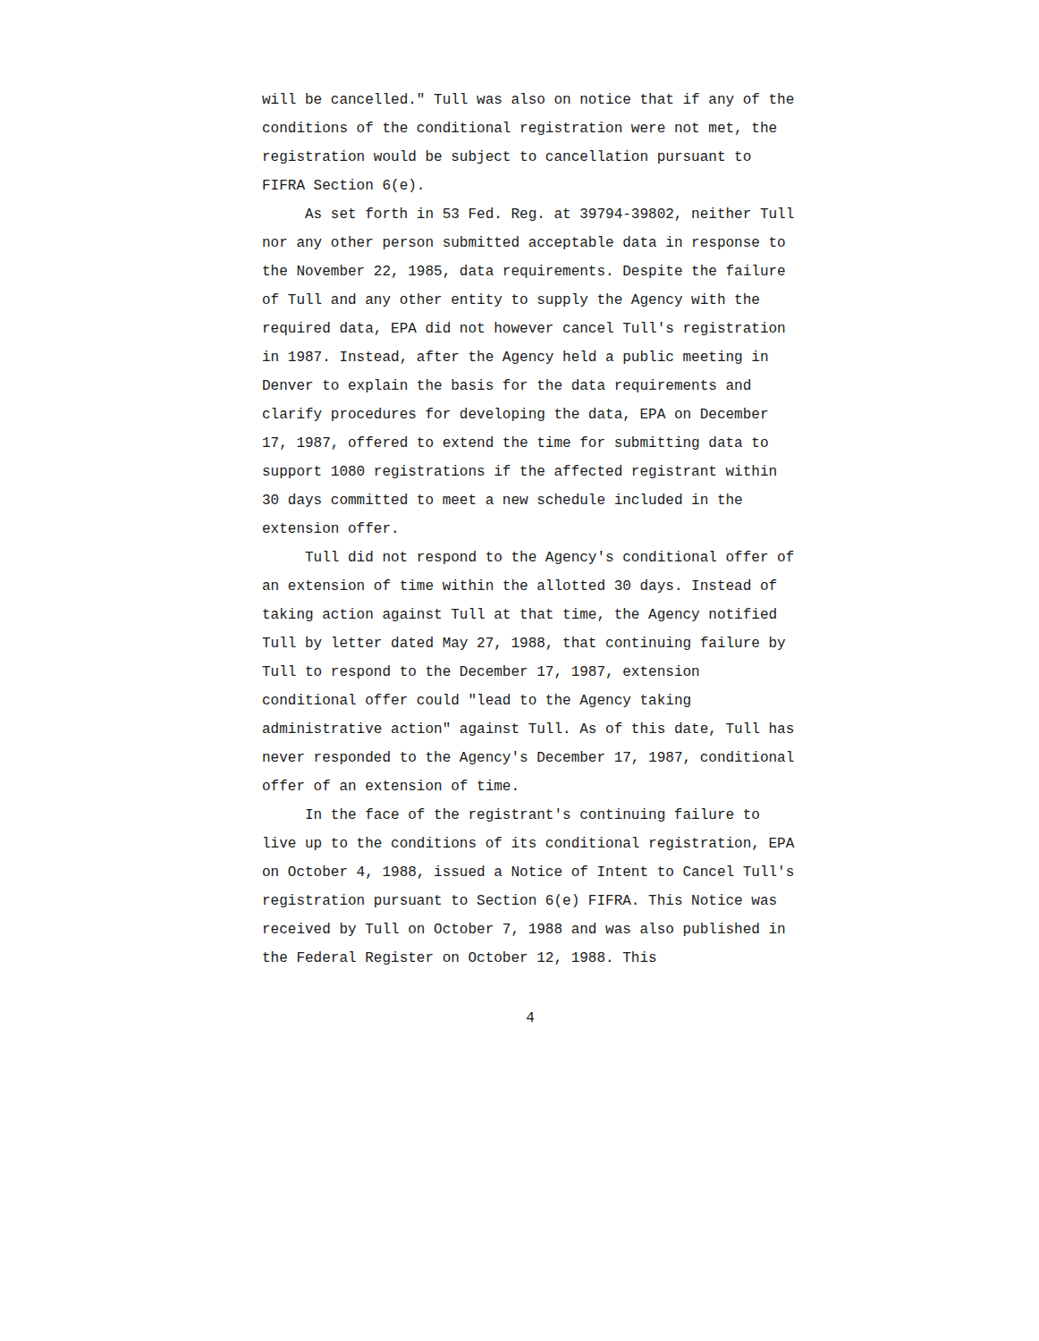will be cancelled." Tull was also on notice that if any of the conditions of the conditional registration were not met, the registration would be subject to cancellation pursuant to FIFRA Section 6(e).
As set forth in 53 Fed. Reg. at 39794-39802, neither Tull nor any other person submitted acceptable data in response to the November 22, 1985, data requirements. Despite the failure of Tull and any other entity to supply the Agency with the required data, EPA did not however cancel Tull's registration in 1987. Instead, after the Agency held a public meeting in Denver to explain the basis for the data requirements and clarify procedures for developing the data, EPA on December 17, 1987, offered to extend the time for submitting data to support 1080 registrations if the affected registrant within 30 days committed to meet a new schedule included in the extension offer.
Tull did not respond to the Agency's conditional offer of an extension of time within the allotted 30 days. Instead of taking action against Tull at that time, the Agency notified Tull by letter dated May 27, 1988, that continuing failure by Tull to respond to the December 17, 1987, extension conditional offer could "lead to the Agency taking administrative action" against Tull. As of this date, Tull has never responded to the Agency's December 17, 1987, conditional offer of an extension of time.
In the face of the registrant's continuing failure to live up to the conditions of its conditional registration, EPA on October 4, 1988, issued a Notice of Intent to Cancel Tull's registration pursuant to Section 6(e) FIFRA. This Notice was received by Tull on October 7, 1988 and was also published in the Federal Register on October 12, 1988. This
4